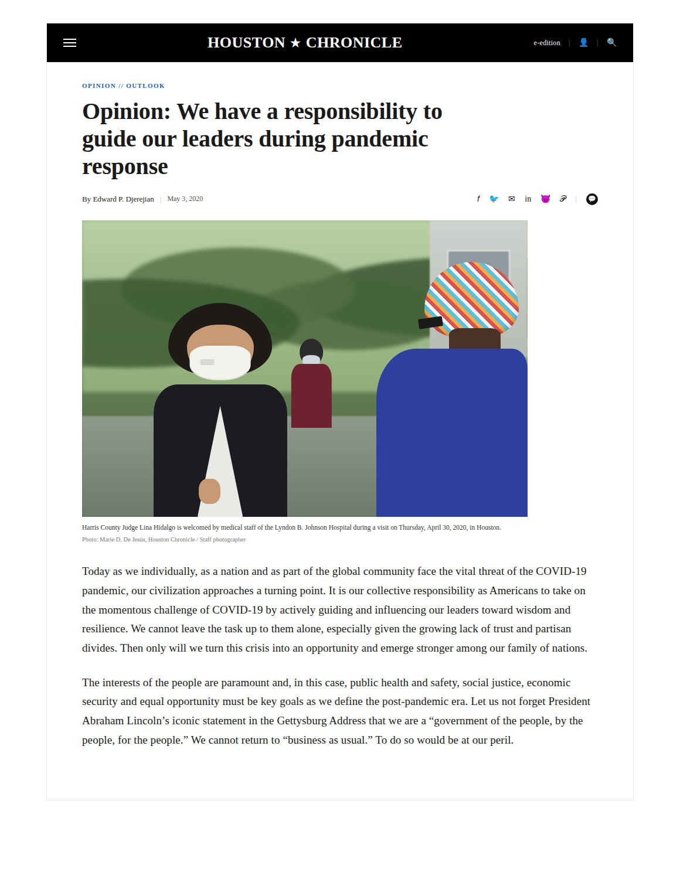HOUSTON ★ CHRONICLE
e-edition | 👤 | 🔍
OPINION // OUTLOOK
Opinion: We have a responsibility to guide our leaders during pandemic response
By Edward P. Djerejian | May 3, 2020
𝑓 🐦 ✉ in 😈 𝒫 | 💬
Harris County Judge Lina Hidalgo is welcomed by medical staff of the Lyndon B. Johnson Hospital during a visit on Thursday, April 30, 2020, in Houston. Photo: Marie D. De Jesús, Houston Chronicle / Staff photographer
Today as we individually, as a nation and as part of the global community face the vital threat of the COVID-19 pandemic, our civilization approaches a turning point. It is our collective responsibility as Americans to take on the momentous challenge of COVID-19 by actively guiding and influencing our leaders toward wisdom and resilience. We cannot leave the task up to them alone, especially given the growing lack of trust and partisan divides. Then only will we turn this crisis into an opportunity and emerge stronger among our family of nations.
The interests of the people are paramount and, in this case, public health and safety, social justice, economic security and equal opportunity must be key goals as we define the post-pandemic era. Let us not forget President Abraham Lincoln’s iconic statement in the Gettysburg Address that we are a “government of the people, by the people, for the people.” We cannot return to “business as usual.” To do so would be at our peril.